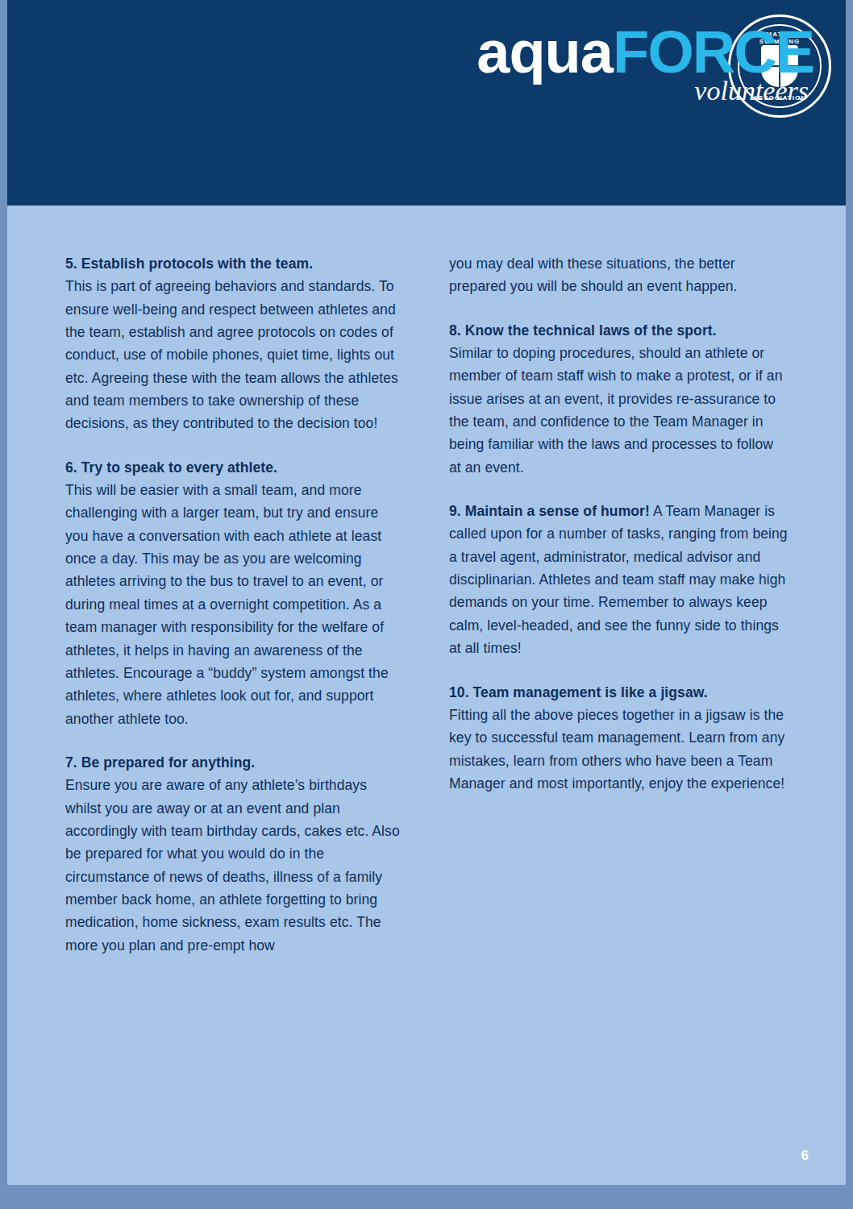Amateur Swimming
Association
aqua FORCE volunteers
5. Establish protocols with the team.
This is part of agreeing behaviors and standards. To ensure well-being and respect between athletes and the team, establish and agree protocols on codes of conduct, use of mobile phones, quiet time, lights out etc. Agreeing these with the team allows the athletes and team members to take ownership of these decisions, as they contributed to the decision too!
6. Try to speak to every athlete.
This will be easier with a small team, and more challenging with a larger team, but try and ensure you have a conversation with each athlete at least once a day. This may be as you are welcoming athletes arriving to the bus to travel to an event, or during meal times at a overnight competition. As a team manager with responsibility for the welfare of athletes, it helps in having an awareness of the athletes. Encourage a “buddy” system amongst the athletes, where athletes look out for, and support another athlete too.
7. Be prepared for anything.
Ensure you are aware of any athlete’s birthdays whilst you are away or at an event and plan accordingly with team birthday cards, cakes etc. Also be prepared for what you would do in the circumstance of news of deaths, illness of a family member back home, an athlete forgetting to bring medication, home sickness, exam results etc. The more you plan and pre-empt how
you may deal with these situations, the better prepared you will be should an event happen.
8. Know the technical laws of the sport.
Similar to doping procedures, should an athlete or member of team staff wish to make a protest, or if an issue arises at an event, it provides re-assurance to the team, and confidence to the Team Manager in being familiar with the laws and processes to follow at an event.
9. Maintain a sense of humor! A Team Manager is called upon for a number of tasks, ranging from being a travel agent, administrator, medical advisor and disciplinarian. Athletes and team staff may make high demands on your time. Remember to always keep calm, level-headed, and see the funny side to things at all times!
10. Team management is like a jigsaw.
Fitting all the above pieces together in a jigsaw is the key to successful team management. Learn from any mistakes, learn from others who have been a Team Manager and most importantly, enjoy the experience!
6